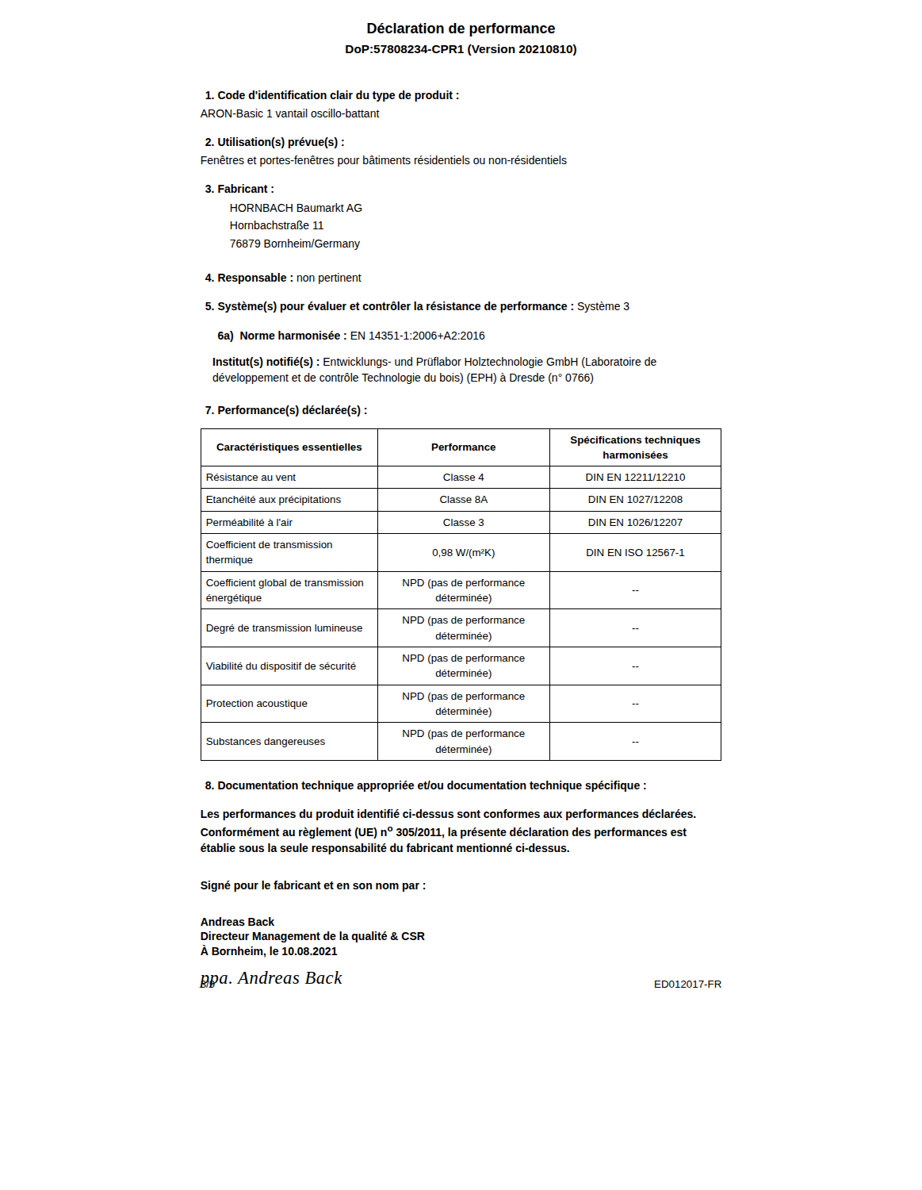Déclaration de performance
DoP:57808234-CPR1 (Version 20210810)
Code d'identification clair du type de produit :
ARON-Basic 1 vantail oscillo-battant
Utilisation(s) prévue(s) :
Fenêtres et portes-fenêtres pour bâtiments résidentiels ou non-résidentiels
Fabricant :
HORNBACH Baumarkt AG
Hornbachstraße 11
76879 Bornheim/Germany
Responsable : non pertinent
Système(s) pour évaluer et contrôler la résistance de performance : Système 3
6a) Norme harmonisée : EN 14351-1:2006+A2:2016
Institut(s) notifié(s) : Entwicklungs- und Prüflabor Holztechnologie GmbH (Laboratoire de développement et de contrôle Technologie du bois) (EPH) à Dresde (n° 0766)
Performance(s) déclarée(s) :
| Caractéristiques essentielles | Performance | Spécifications techniques harmonisées |
| --- | --- | --- |
| Résistance au vent | Classe 4 | DIN EN 12211/12210 |
| Etanchéité aux précipitations | Classe 8A | DIN EN 1027/12208 |
| Perméabilité à l'air | Classe 3 | DIN EN 1026/12207 |
| Coefficient de transmission thermique | 0,98 W/(m²K) | DIN EN ISO 12567-1 |
| Coefficient global de transmission énergétique | NPD (pas de performance déterminée) | -- |
| Degré de transmission lumineuse | NPD (pas de performance déterminée) | -- |
| Viabilité du dispositif de sécurité | NPD (pas de performance déterminée) | -- |
| Protection acoustique | NPD (pas de performance déterminée) | -- |
| Substances dangereuses | NPD (pas de performance déterminée) | -- |
Documentation technique appropriée et/ou documentation technique spécifique :
Les performances du produit identifié ci-dessus sont conformes aux performances déclarées. Conformément au règlement (UE) no 305/2011, la présente déclaration des performances est établie sous la seule responsabilité du fabricant mentionné ci-dessus.
Signé pour le fabricant et en son nom par :
Andreas Back
Directeur Management de la qualité & CSR
À Bornheim, le 10.08.2021
ppa. Andreas Back
3/9 ED012017-FR